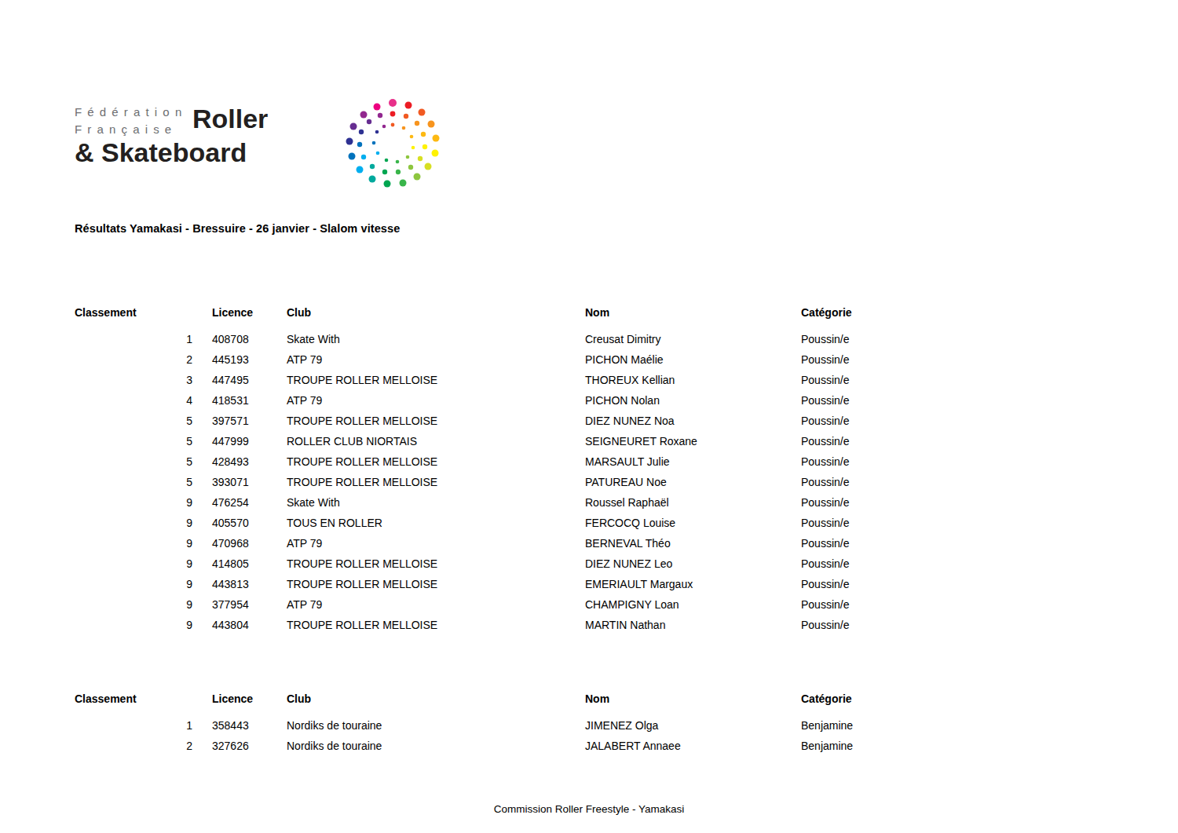F é d é r a t i o n F r a n ç a i s e Roller & Skateboard
Résultats Yamakasi - Bressuire - 26 janvier - Slalom vitesse
| Classement | Licence | Club | Nom | Catégorie |
| --- | --- | --- | --- | --- |
| 1 | 408708 | Skate With | Creusat Dimitry | Poussin/e |
| 2 | 445193 | ATP 79 | PICHON Maélie | Poussin/e |
| 3 | 447495 | TROUPE ROLLER MELLOISE | THOREUX Kellian | Poussin/e |
| 4 | 418531 | ATP 79 | PICHON Nolan | Poussin/e |
| 5 | 397571 | TROUPE ROLLER MELLOISE | DIEZ NUNEZ Noa | Poussin/e |
| 5 | 447999 | ROLLER CLUB NIORTAIS | SEIGNEURET Roxane | Poussin/e |
| 5 | 428493 | TROUPE ROLLER MELLOISE | MARSAULT Julie | Poussin/e |
| 5 | 393071 | TROUPE ROLLER MELLOISE | PATUREAU Noe | Poussin/e |
| 9 | 476254 | Skate With | Roussel Raphaël | Poussin/e |
| 9 | 405570 | TOUS EN ROLLER | FERCOCQ Louise | Poussin/e |
| 9 | 470968 | ATP 79 | BERNEVAL Théo | Poussin/e |
| 9 | 414805 | TROUPE ROLLER MELLOISE | DIEZ NUNEZ Leo | Poussin/e |
| 9 | 443813 | TROUPE ROLLER MELLOISE | EMERIAULT Margaux | Poussin/e |
| 9 | 377954 | ATP 79 | CHAMPIGNY Loan | Poussin/e |
| 9 | 443804 | TROUPE ROLLER MELLOISE | MARTIN Nathan | Poussin/e |
| Classement | Licence | Club | Nom | Catégorie |
| --- | --- | --- | --- | --- |
| 1 | 358443 | Nordiks de touraine | JIMENEZ Olga | Benjamine |
| 2 | 327626 | Nordiks de touraine | JALABERT Annaee | Benjamine |
Commission Roller Freestyle - Yamakasi